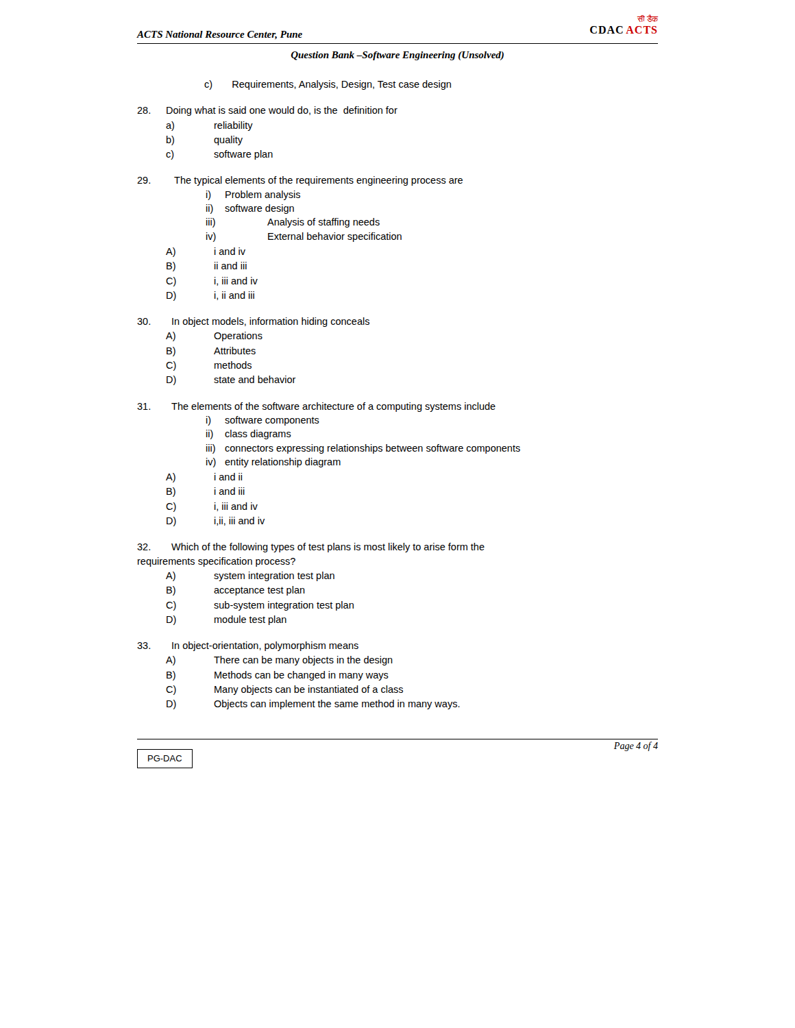सी डैक
CDAC ACTS
ACTS National Resource Center, Pune
Question Bank –Software Engineering (Unsolved)
c) Requirements, Analysis, Design, Test case design
28.
Doing what is said one would do, is the definition for
a) reliability
b) quality
c) software plan
29.
The typical elements of the requirements engineering process are
i) Problem analysis
ii) software design
iii) Analysis of staffing needs
iv) External behavior specification
A) i and iv
B) ii and iii
C) i, iii and iv
D) i, ii and iii
30.
In object models, information hiding conceals
A) Operations
B) Attributes
C) methods
D) state and behavior
31.
The elements of the software architecture of a computing systems include
i) software components
ii) class diagrams
iii) connectors expressing relationships between software components
iv) entity relationship diagram
A) i and ii
B) i and iii
C) i, iii and iv
D) i,ii, iii and iv
32.
Which of the following types of test plans is most likely to arise form the
requirements specification process?
A) system integration test plan
B) acceptance test plan
C) sub-system integration test plan
D) module test plan
33.
In object-orientation, polymorphism means
A) There can be many objects in the design
B) Methods can be changed in many ways
C) Many objects can be instantiated of a class
D) Objects can implement the same method in many ways.
Page 4 of 4
PG-DAC